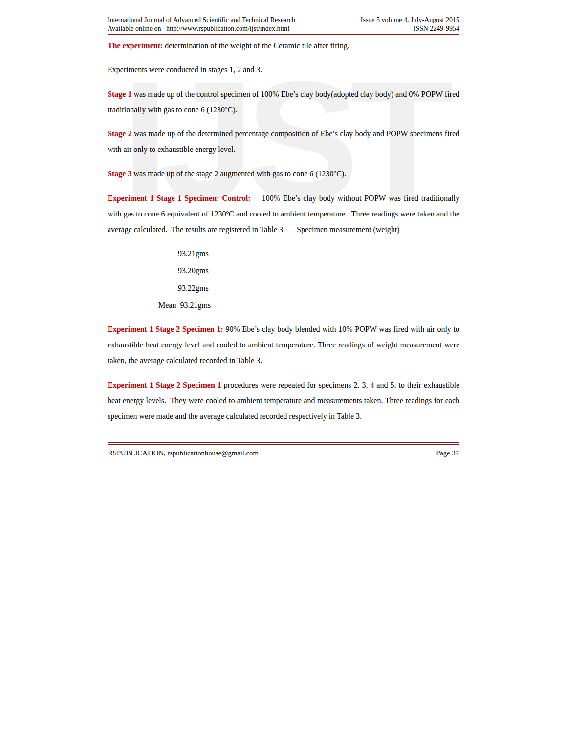| International Journal of Advanced Scientific and Technical Research | Issue 5 volume 4, July-August 2015 |
| Available online on http://www.rspublication.com/ijst/index.html | ISSN 2249-9954 |
IJST
The experiment: determination of the weight of the Ceramic tile after firing.
Experiments were conducted in stages 1, 2 and 3.
Stage 1 was made up of the control specimen of 100% Ebe’s clay body(adopted clay body) and 0% POPW fired traditionally with gas to cone 6 (1230oC).
Stage 2 was made up of the determined percentage composition of Ebe’s clay body and POPW specimens fired with air only to exhaustible energy level.
Stage 3 was made up of the stage 2 augmented with gas to cone 6 (1230oC).
Experiment 1 Stage 1 Specimen: Control: 100% Ebe’s clay body without POPW was fired traditionally with gas to cone 6 equivalent of 1230oC and cooled to ambient temperature. Three readings were taken and the average calculated. The results are registered in Table 3. Specimen measurement (weight)
93.21gms
93.20gms
93.22gms
Mean 93.21gms
Experiment 1 Stage 2 Specimen 1: 90% Ebe’s clay body blended with 10% POPW was fired with air only to exhaustible heat energy level and cooled to ambient temperature. Three readings of weight measurement were taken, the average calculated recorded in Table 3.
Experiment 1 Stage 2 Specimen 1 procedures were repeated for specimens 2, 3, 4 and 5, to their exhaustible heat energy levels. They were cooled to ambient temperature and measurements taken. Three readings for each specimen were made and the average calculated recorded respectively in Table 3.
| RSPUBLICATION, rspublicationhouse@gmail.com | Page 37 |